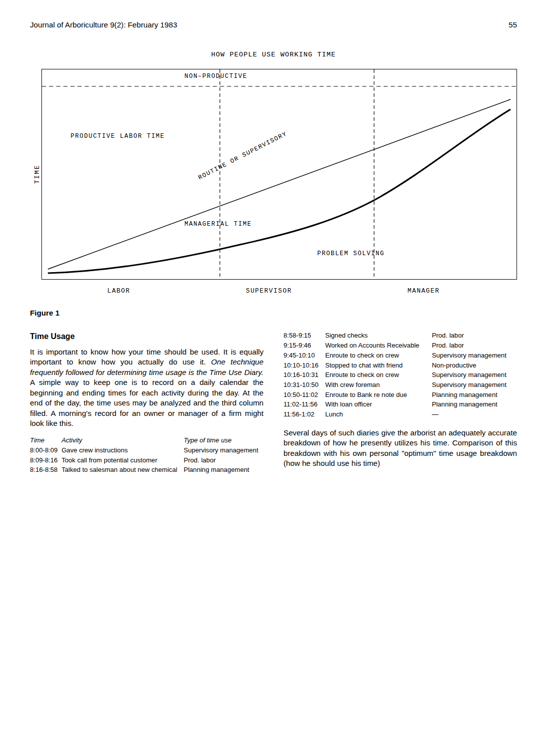Journal of Arboriculture 9(2): February 1983 55
HOW PEOPLE USE WORKING TIME
TIME
NON–PRODUCTIVE PRODUCTIVE LABOR TIME ROUTINE OR SUPERVISORY MANAGERIAL TIME PROBLEM SOLVING
LABOR SUPERVISOR MANAGER
Figure 1
Time Usage
It is important to know how your time should be used. It is equally important to know how you actually do use it. One technique frequently followed for determining time usage is the Time Use Diary. A simple way to keep one is to record on a daily calendar the beginning and ending times for each activity during the day. At the end of the day, the time uses may be analyzed and the third column filled. A morning's record for an owner or manager of a firm might look like this.
| Time | Activity | Type of time use |
| --- | --- | --- |
| 8:00-8:09 | Gave crew instructions | Supervisory management |
| 8:09-8:16 | Took call from potential customer | Prod. labor |
| 8:16-8:58 | Talked to salesman about new chemical | Planning management |
| 8:58-9:15 | Signed checks | Prod. labor |
| 9:15-9:46 | Worked on Accounts Receivable | Prod. labor |
| 9:45-10:10 | Enroute to check on crew | Supervisory management |
| 10:10-10:16 | Stopped to chat with friend | Non-productive |
| 10:16-10:31 | Enroute to check on crew | Supervisory management |
| 10:31-10:50 | With crew foreman | Supervisory management |
| 10:50-11:02 | Enroute to Bank re note due | Planning management |
| 11:02-11:56 | With loan officer | Planning management |
| 11:56-1:02 | Lunch | — |
Several days of such diaries give the arborist an adequately accurate breakdown of how he presently utilizes his time. Comparison of this breakdown with his own personal "optimum" time usage breakdown (how he should use his time)